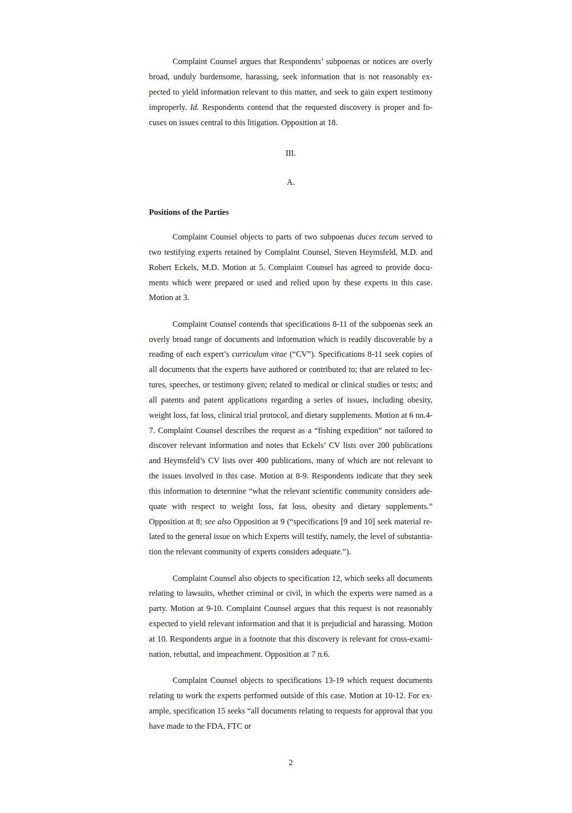Complaint Counsel argues that Respondents’ subpoenas or notices are overly broad, unduly burdensome, harassing, seek information that is not reasonably expected to yield information relevant to this matter, and seek to gain expert testimony improperly. Id. Respondents contend that the requested discovery is proper and focuses on issues central to this litigation. Opposition at 18.
III.
A.
Positions of the Parties
Complaint Counsel objects to parts of two subpoenas duces tecum served to two testifying experts retained by Complaint Counsel, Steven Heymsfeld, M.D. and Robert Eckels, M.D. Motion at 5. Complaint Counsel has agreed to provide documents which were prepared or used and relied upon by these experts in this case. Motion at 3.
Complaint Counsel contends that specifications 8-11 of the subpoenas seek an overly broad range of documents and information which is readily discoverable by a reading of each expert’s curriculum vitae (“CV”). Specifications 8-11 seek copies of all documents that the experts have authored or contributed to; that are related to lectures, speeches, or testimony given; related to medical or clinical studies or tests; and all patents and patent applications regarding a series of issues, including obesity, weight loss, fat loss, clinical trial protocol, and dietary supplements. Motion at 6 nn.4-7. Complaint Counsel describes the request as a “fishing expedition” not tailored to discover relevant information and notes that Eckels’ CV lists over 200 publications and Heymsfeld’s CV lists over 400 publications, many of which are not relevant to the issues involved in this case. Motion at 8-9. Respondents indicate that they seek this information to determine “what the relevant scientific community considers adequate with respect to weight loss, fat loss, obesity and dietary supplements.” Opposition at 8; see also Opposition at 9 (“specifications [9 and 10] seek material related to the general issue on which Experts will testify, namely, the level of substantiation the relevant community of experts considers adequate.”).
Complaint Counsel also objects to specification 12, which seeks all documents relating to lawsuits, whether criminal or civil, in which the experts were named as a party. Motion at 9-10. Complaint Counsel argues that this request is not reasonably expected to yield relevant information and that it is prejudicial and harassing. Motion at 10. Respondents argue in a footnote that this discovery is relevant for cross-examination, rebuttal, and impeachment. Opposition at 7 n.6.
Complaint Counsel objects to specifications 13-19 which request documents relating to work the experts performed outside of this case. Motion at 10-12. For example, specification 15 seeks “all documents relating to requests for approval that you have made to the FDA, FTC or
2